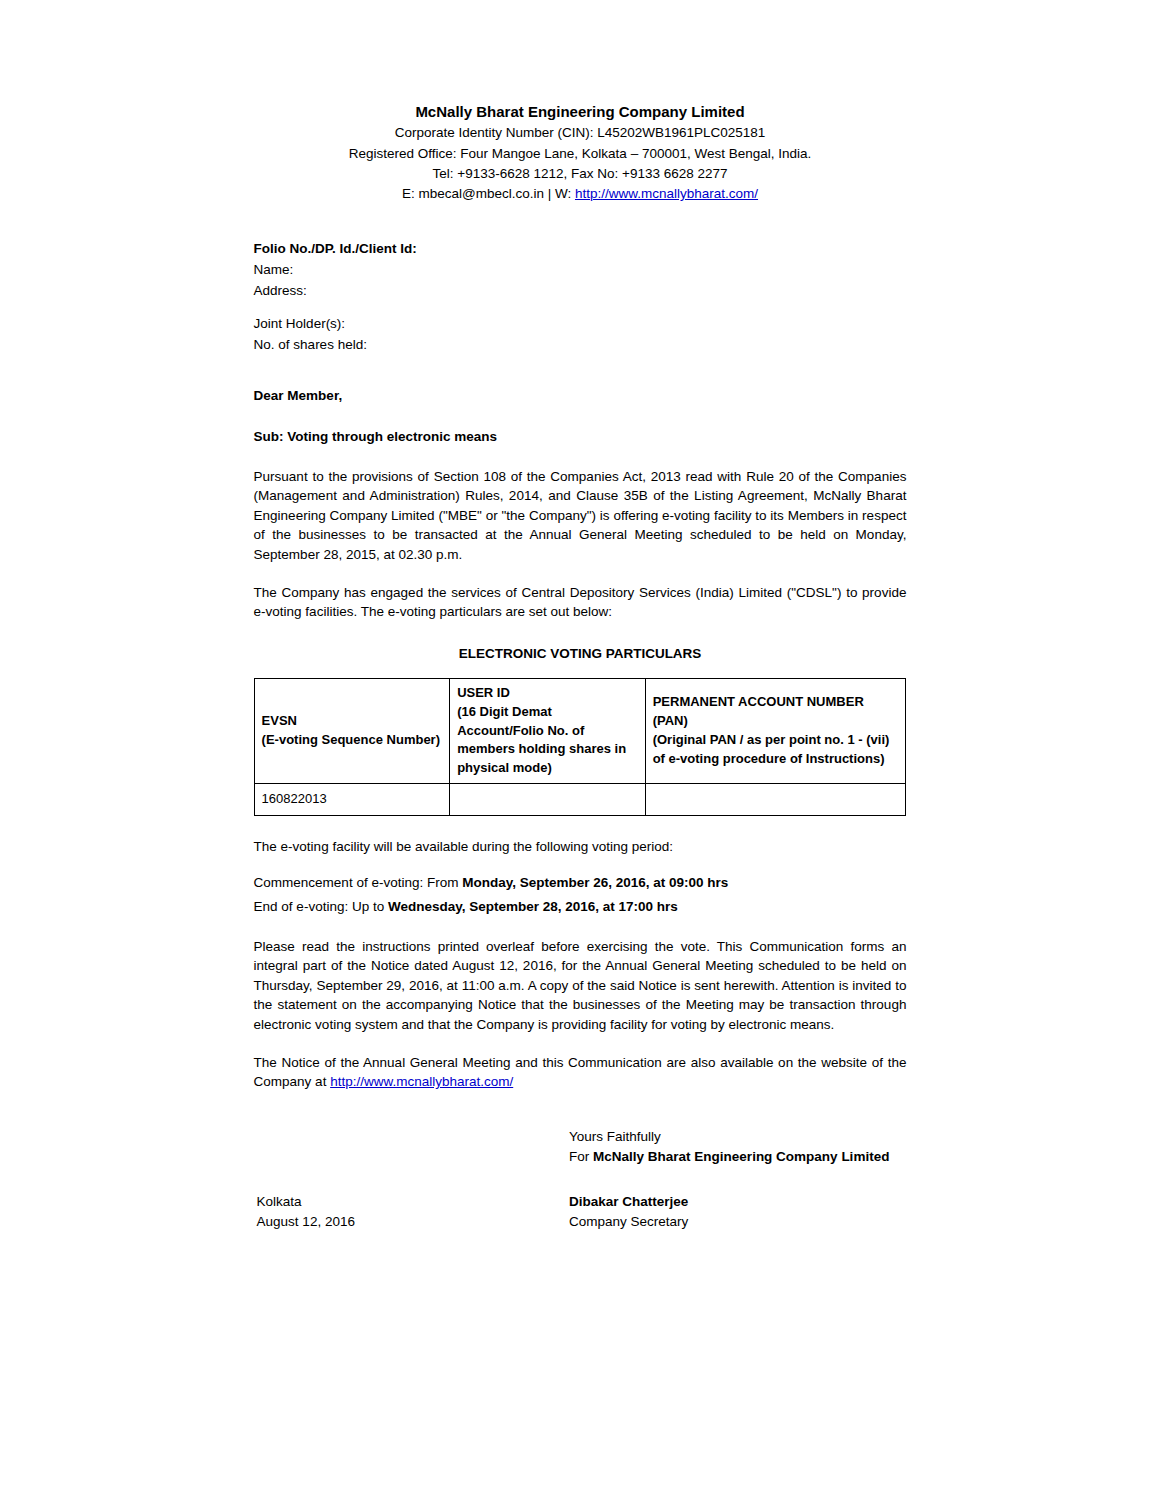McNally Bharat Engineering Company Limited
Corporate Identity Number (CIN): L45202WB1961PLC025181
Registered Office: Four Mangoe Lane, Kolkata – 700001, West Bengal, India.
Tel: +9133-6628 1212, Fax No: +9133 6628 2277
E: mbecal@mbecl.co.in | W: http://www.mcnallybharat.com/
Folio No./DP. Id./Client Id:
Name:
Address:
Joint Holder(s):
No. of shares held:
Dear Member,
Sub: Voting through electronic means
Pursuant to the provisions of Section 108 of the Companies Act, 2013 read with Rule 20 of the Companies (Management and Administration) Rules, 2014, and Clause 35B of the Listing Agreement, McNally Bharat Engineering Company Limited ("MBE" or "the Company") is offering e-voting facility to its Members in respect of the businesses to be transacted at the Annual General Meeting scheduled to be held on Monday, September 28, 2015, at 02.30 p.m.
The Company has engaged the services of Central Depository Services (India) Limited ("CDSL") to provide e-voting facilities. The e-voting particulars are set out below:
ELECTRONIC VOTING PARTICULARS
| EVSN (E-voting Sequence Number) | USER ID (16 Digit Demat Account/Folio No. of members holding shares in physical mode) | PERMANENT ACCOUNT NUMBER (PAN) (Original PAN / as per point no. 1 - (vii) of e-voting procedure of Instructions) |
| 160822013 | | |
The e-voting facility will be available during the following voting period:
Commencement of e-voting: From Monday, September 26, 2016, at 09:00 hrs
End of e-voting: Up to Wednesday, September 28, 2016, at 17:00 hrs
Please read the instructions printed overleaf before exercising the vote. This Communication forms an integral part of the Notice dated August 12, 2016, for the Annual General Meeting scheduled to be held on Thursday, September 29, 2016, at 11:00 a.m. A copy of the said Notice is sent herewith. Attention is invited to the statement on the accompanying Notice that the businesses of the Meeting may be transaction through electronic voting system and that the Company is providing facility for voting by electronic means.
The Notice of the Annual General Meeting and this Communication are also available on the website of the Company at http://www.mcnallybharat.com/
| | Yours Faithfully For McNally Bharat Engineering Company Limited |
| Kolkata August 12, 2016 | Dibakar Chatterjee Company Secretary |